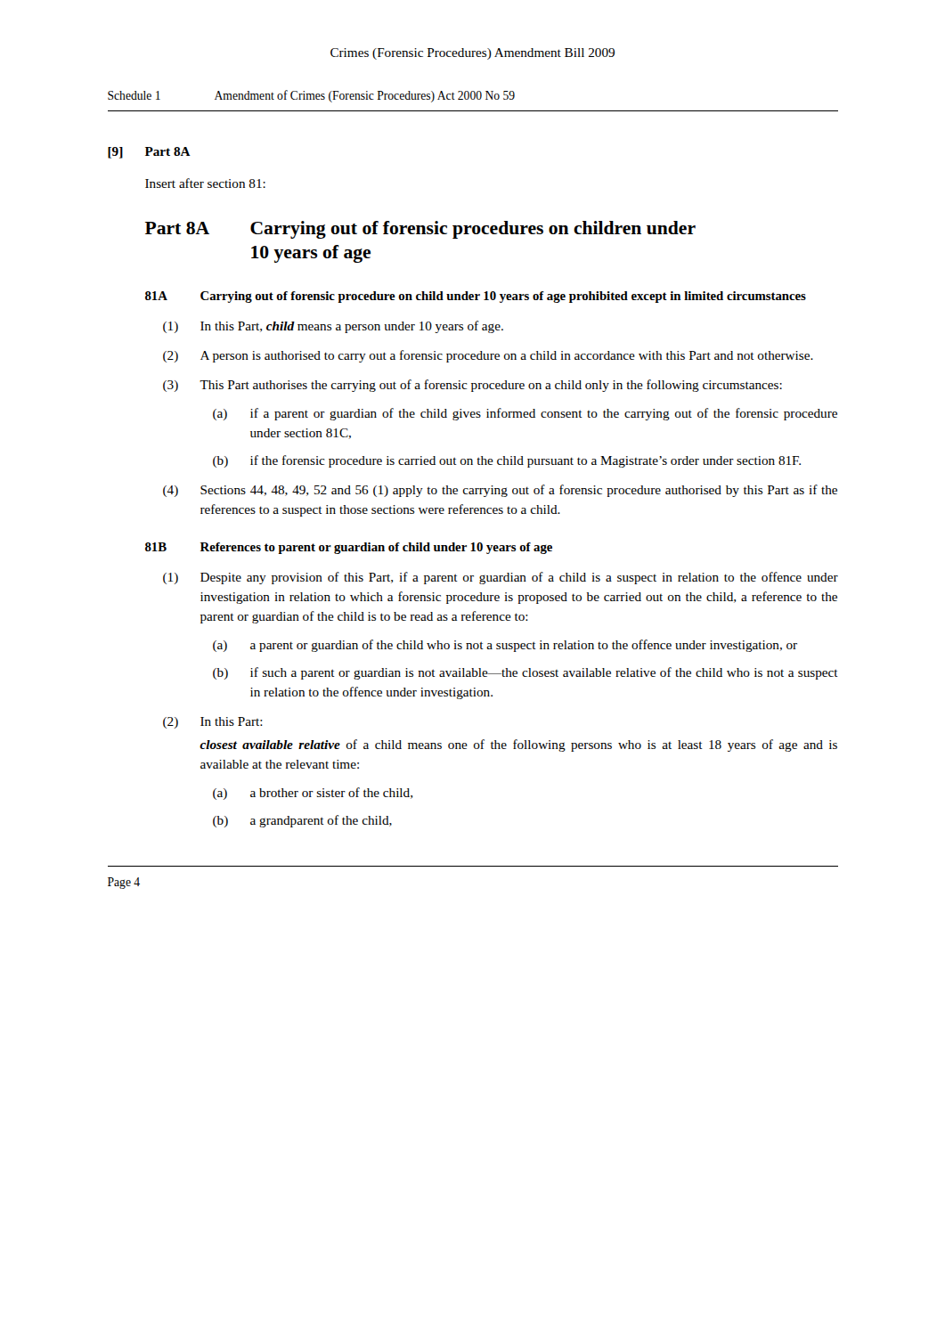Crimes (Forensic Procedures) Amendment Bill 2009
Schedule 1 Amendment of Crimes (Forensic Procedures) Act 2000 No 59
[9] Part 8A
Insert after section 81:
Part 8A Carrying out of forensic procedures on children under 10 years of age
81ACarrying out of forensic procedure on child under 10 years of age prohibited except in limited circumstances
(1) In this Part, child means a person under 10 years of age.
(2) A person is authorised to carry out a forensic procedure on a child in accordance with this Part and not otherwise.
(3)
This Part authorises the carrying out of a forensic procedure on a child only in the following circumstances:
(a) if a parent or guardian of the child gives informed consent to the carrying out of the forensic procedure under section 81C,
(b) if the forensic procedure is carried out on the child pursuant to a Magistrate’s order under section 81F.
(4) Sections 44, 48, 49, 52 and 56 (1) apply to the carrying out of a forensic procedure authorised by this Part as if the references to a suspect in those sections were references to a child.
81BReferences to parent or guardian of child under 10 years of age
(1)
Despite any provision of this Part, if a parent or guardian of a child is a suspect in relation to the offence under investigation in relation to which a forensic procedure is proposed to be carried out on the child, a reference to the parent or guardian of the child is to be read as a reference to:
(a) a parent or guardian of the child who is not a suspect in relation to the offence under investigation, or
(b) if such a parent or guardian is not available—the closest available relative of the child who is not a suspect in relation to the offence under investigation.
(2)
In this Part:
closest available relative of a child means one of the following persons who is at least 18 years of age and is available at the relevant time:
(a) a brother or sister of the child,
(b) a grandparent of the child,
Page 4